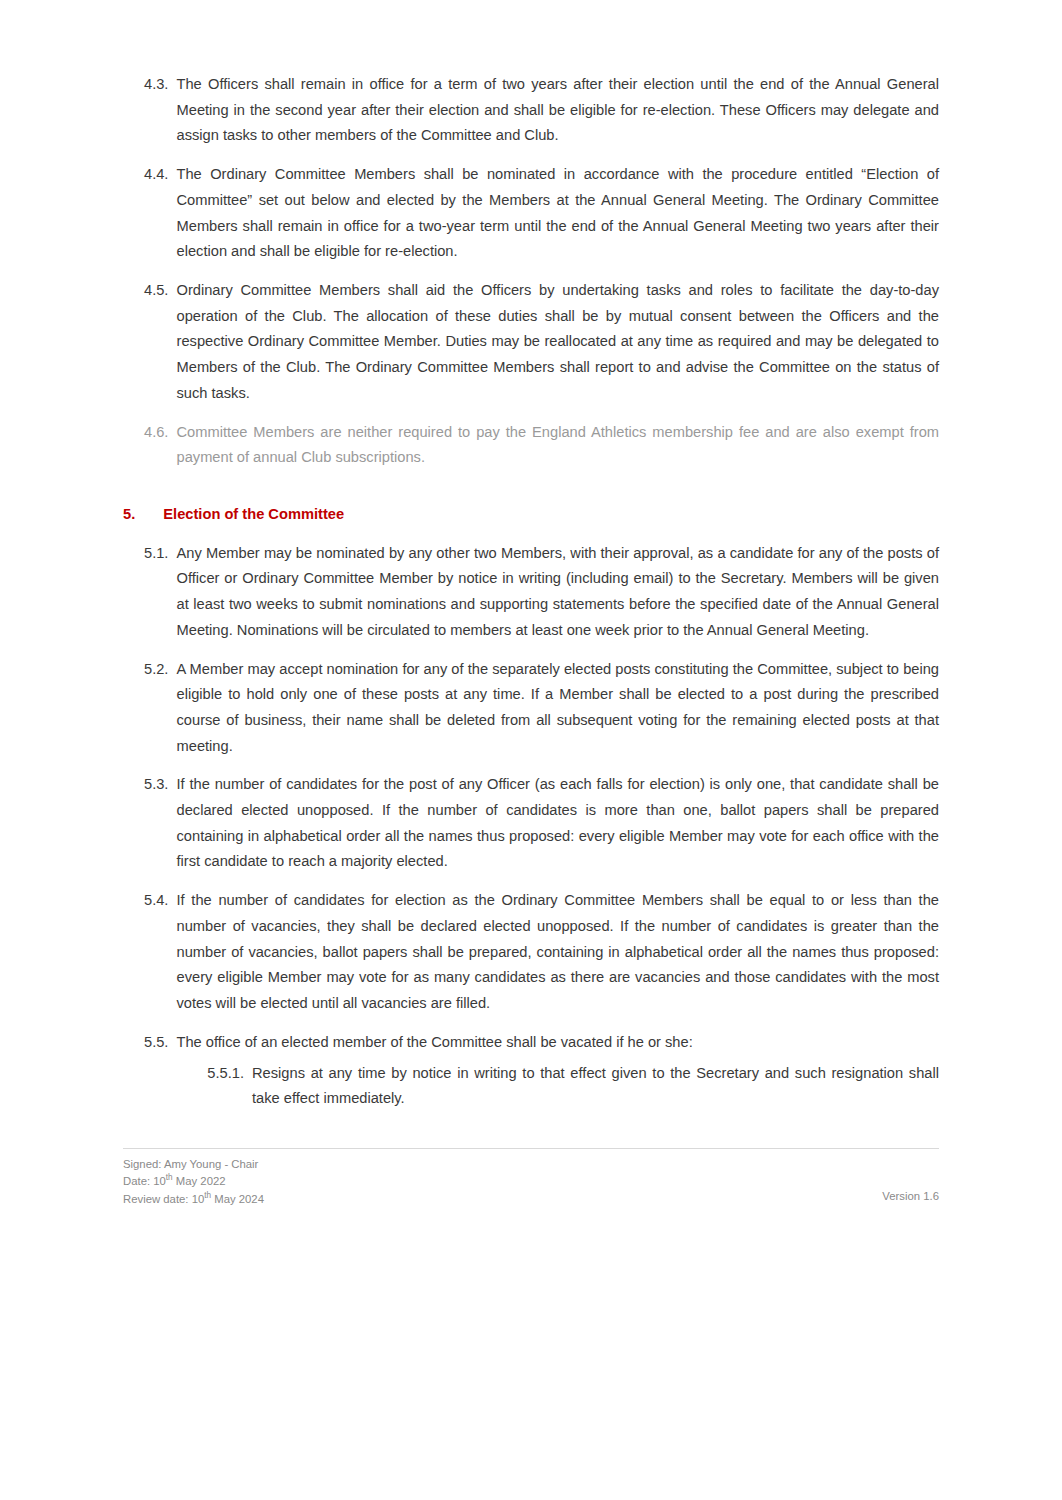4.3.
The Officers shall remain in office for a term of two years after their election until the end of the Annual General Meeting in the second year after their election and shall be eligible for re-election. These Officers may delegate and assign tasks to other members of the Committee and Club.
4.4.
The Ordinary Committee Members shall be nominated in accordance with the procedure entitled “Election of Committee” set out below and elected by the Members at the Annual General Meeting. The Ordinary Committee Members shall remain in office for a two-year term until the end of the Annual General Meeting two years after their election and shall be eligible for re-election.
4.5.
Ordinary Committee Members shall aid the Officers by undertaking tasks and roles to facilitate the day-to-day operation of the Club. The allocation of these duties shall be by mutual consent between the Officers and the respective Ordinary Committee Member. Duties may be reallocated at any time as required and may be delegated to Members of the Club. The Ordinary Committee Members shall report to and advise the Committee on the status of such tasks.
4.6.
Committee Members are neither required to pay the England Athletics membership fee and are also exempt from payment of annual Club subscriptions.
5. Election of the Committee
5.1.
Any Member may be nominated by any other two Members, with their approval, as a candidate for any of the posts of Officer or Ordinary Committee Member by notice in writing (including email) to the Secretary. Members will be given at least two weeks to submit nominations and supporting statements before the specified date of the Annual General Meeting. Nominations will be circulated to members at least one week prior to the Annual General Meeting.
5.2.
A Member may accept nomination for any of the separately elected posts constituting the Committee, subject to being eligible to hold only one of these posts at any time. If a Member shall be elected to a post during the prescribed course of business, their name shall be deleted from all subsequent voting for the remaining elected posts at that meeting.
5.3.
If the number of candidates for the post of any Officer (as each falls for election) is only one, that candidate shall be declared elected unopposed. If the number of candidates is more than one, ballot papers shall be prepared containing in alphabetical order all the names thus proposed: every eligible Member may vote for each office with the first candidate to reach a majority elected.
5.4.
If the number of candidates for election as the Ordinary Committee Members shall be equal to or less than the number of vacancies, they shall be declared elected unopposed. If the number of candidates is greater than the number of vacancies, ballot papers shall be prepared, containing in alphabetical order all the names thus proposed: every eligible Member may vote for as many candidates as there are vacancies and those candidates with the most votes will be elected until all vacancies are filled.
5.5.
The office of an elected member of the Committee shall be vacated if he or she:
5.5.1.
Resigns at any time by notice in writing to that effect given to the Secretary and such resignation shall take effect immediately.
Signed: Amy Young - Chair
Date: 10th May 2022
Review date: 10th May 2024
Version 1.6